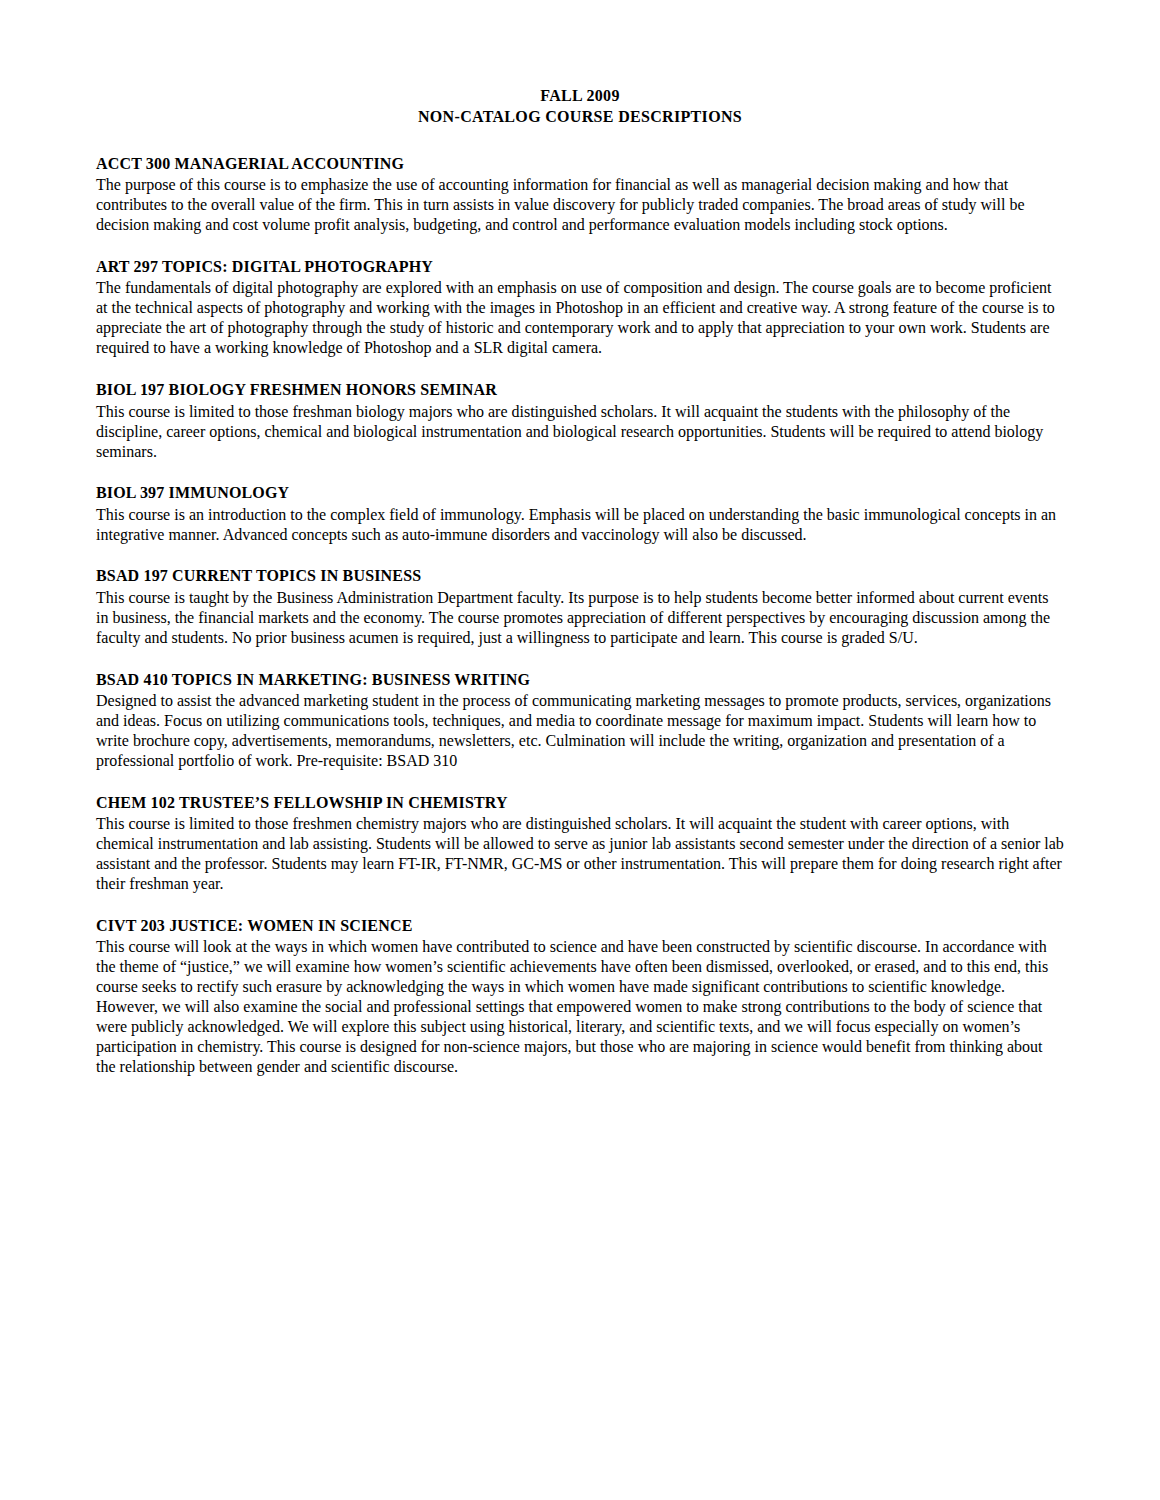FALL 2009
NON-CATALOG COURSE DESCRIPTIONS
ACCT 300 MANAGERIAL ACCOUNTING
The purpose of this course is to emphasize the use of accounting information for financial as well as managerial decision making and how that contributes to the overall value of the firm. This in turn assists in value discovery for publicly traded companies. The broad areas of study will be decision making and cost volume profit analysis, budgeting, and control and performance evaluation models including stock options.
ART 297 TOPICS: DIGITAL PHOTOGRAPHY
The fundamentals of digital photography are explored with an emphasis on use of composition and design. The course goals are to become proficient at the technical aspects of photography and working with the images in Photoshop in an efficient and creative way. A strong feature of the course is to appreciate the art of photography through the study of historic and contemporary work and to apply that appreciation to your own work. Students are required to have a working knowledge of Photoshop and a SLR digital camera.
BIOL 197 BIOLOGY FRESHMEN HONORS SEMINAR
This course is limited to those freshman biology majors who are distinguished scholars. It will acquaint the students with the philosophy of the discipline, career options, chemical and biological instrumentation and biological research opportunities. Students will be required to attend biology seminars.
BIOL 397 IMMUNOLOGY
This course is an introduction to the complex field of immunology. Emphasis will be placed on understanding the basic immunological concepts in an integrative manner. Advanced concepts such as auto-immune disorders and vaccinology will also be discussed.
BSAD 197 CURRENT TOPICS IN BUSINESS
This course is taught by the Business Administration Department faculty. Its purpose is to help students become better informed about current events in business, the financial markets and the economy. The course promotes appreciation of different perspectives by encouraging discussion among the faculty and students. No prior business acumen is required, just a willingness to participate and learn. This course is graded S/U.
BSAD 410 TOPICS IN MARKETING: BUSINESS WRITING
Designed to assist the advanced marketing student in the process of communicating marketing messages to promote products, services, organizations and ideas. Focus on utilizing communications tools, techniques, and media to coordinate message for maximum impact. Students will learn how to write brochure copy, advertisements, memorandums, newsletters, etc. Culmination will include the writing, organization and presentation of a professional portfolio of work. Pre-requisite: BSAD 310
CHEM 102 TRUSTEE’S FELLOWSHIP IN CHEMISTRY
This course is limited to those freshmen chemistry majors who are distinguished scholars. It will acquaint the student with career options, with chemical instrumentation and lab assisting. Students will be allowed to serve as junior lab assistants second semester under the direction of a senior lab assistant and the professor. Students may learn FT-IR, FT-NMR, GC-MS or other instrumentation. This will prepare them for doing research right after their freshman year.
CIVT 203 JUSTICE: WOMEN IN SCIENCE
This course will look at the ways in which women have contributed to science and have been constructed by scientific discourse. In accordance with the theme of “justice,” we will examine how women’s scientific achievements have often been dismissed, overlooked, or erased, and to this end, this course seeks to rectify such erasure by acknowledging the ways in which women have made significant contributions to scientific knowledge. However, we will also examine the social and professional settings that empowered women to make strong contributions to the body of science that were publicly acknowledged. We will explore this subject using historical, literary, and scientific texts, and we will focus especially on women’s participation in chemistry. This course is designed for non-science majors, but those who are majoring in science would benefit from thinking about the relationship between gender and scientific discourse.